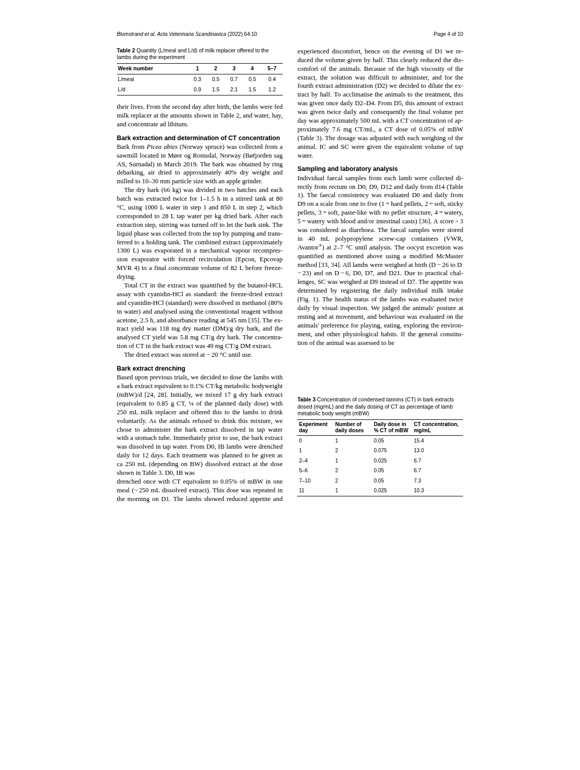Blomstrand et al. Acta Veterinaria Scandinavica (2022) 64:10
Page 4 of 10
Table 2 Quantity (L/meal and L/d) of milk replacer offered to the lambs during the experiment
| Week number | 1 | 2 | 3 | 4 | 5–7 |
| --- | --- | --- | --- | --- | --- |
| L/meal | 0.3 | 0.5 | 0.7 | 0.5 | 0.4 |
| L/d | 0.9 | 1.5 | 2.1 | 1.5 | 1.2 |
their lives. From the second day after birth, the lambs were fed milk replacer at the amounts shown in Table 2, and water, hay, and concentrate ad libitum.
Bark extraction and determination of CT concentration
Bark from Picea abies (Norway spruce) was collected from a sawmill located in Møre og Romsdal, Norway (Bøfjorden sag AS, Surnadal) in March 2019. The bark was obtained by ring debarking, air dried to approximately 40% dry weight and milled to 10–30 mm particle size with an apple grinder.
The dry bark (66 kg) was divided in two batches and each batch was extracted twice for 1–1.5 h in a stirred tank at 80 °C, using 1000 L water in step 1 and 850 L in step 2, which corresponded to 28 L tap water per kg dried bark. After each extraction step, stirring was turned off to let the bark sink. The liquid phase was collected from the top by pumping and transferred to a holding tank. The combined extract (approximately 1300 L) was evaporated in a mechanical vapour recompression evaporator with forced recirculation (Epcon, Epcovap MVR 4) to a final concentrate volume of 82 L before freeze-drying.
Total CT in the extract was quantified by the butanol-HCL assay with cyanidin-HCl as standard: the freeze-dried extract and cyanidin-HCl (standard) were dissolved in methanol (80% in water) and analysed using the conventional reagent without acetone, 2.5 h, and absorbance reading at 545 nm [35]. The extract yield was 118 mg dry matter (DM)/g dry bark, and the analysed CT yield was 5.8 mg CT/g dry bark. The concentration of CT in the bark extract was 49 mg CT/g DM extract.
The dried extract was stored at − 20 °C until use.
Bark extract drenching
Based upon previous trials, we decided to dose the lambs with a bark extract equivalent to 0.1% CT/kg metabolic bodyweight (mBW)/d [24, 28]. Initially, we mixed 17 g dry bark extract (equivalent to 0.85 g CT, ¼ of the planned daily dose) with 250 mL milk replacer and offered this to the lambs to drink voluntarily. As the animals refused to drink this mixture, we chose to administer the bark extract dissolved in tap water with a stomach tube. Immediately prior to use, the bark extract was dissolved in tap water. From D0, IB lambs were drenched daily for 12 days. Each treatment was planned to be given as ca 250 mL (depending on BW) dissolved extract at the dose shown in Table 3. D0, IB was
drenched once with CT equivalent to 0.05% of mBW in one meal (~ 250 mL dissolved extract). This dose was repeated in the morning on D1. The lambs showed reduced appetite and experienced discomfort, hence on the evening of D1 we reduced the volume given by half. This clearly reduced the discomfort of the animals. Because of the high viscosity of the extract, the solution was difficult to administer, and for the fourth extract administration (D2) we decided to dilute the extract by half. To acclimatise the animals to the treatment, this was given once daily D2–D4. From D5, this amount of extract was given twice daily and consequently the final volume per day was approximately 500 mL with a CT concentration of approximately 7.6 mg CT/mL, a CT dose of 0.05% of mBW (Table 3). The dosage was adjusted with each weighing of the animal. IC and SC were given the equivalent volume of tap water.
Sampling and laboratory analysis
Individual faecal samples from each lamb were collected directly from rectum on D0, D9, D12 and daily from d14 (Table 1). The faecal consistency was evaluated D0 and daily from D9 on a scale from one to five (1 = hard pellets, 2 = soft, sticky pellets, 3 = soft, paste-like with no pellet structure, 4 = watery, 5 = watery with blood and/or intestinal casts) [36]. A score > 3 was considered as diarrhoea. The faecal samples were stored in 40 mL polypropylene screw-cap containers (VWR, Avantor®) at 2–7 °C until analysis. The oocyst excretion was quantified as mentioned above using a modified McMaster method [33, 34]. All lambs were weighed at birth (D − 26 to D − 23) and on D − 6, D0, D7, and D21. Due to practical challenges, SC was weighed at D9 instead of D7. The appetite was determined by registering the daily individual milk intake (Fig. 1). The health status of the lambs was evaluated twice daily by visual inspection. We judged the animals' posture at resting and at movement, and behaviour was evaluated on the animals' preference for playing, eating, exploring the environment, and other physiological habits. If the general constitution of the animal was assessed to be
Table 3 Concentration of condensed tannins (CT) in bark extracts dosed (mg/mL) and the daily dosing of CT as percentage of lamb metabolic body weight (mBW)
| Experiment day | Number of daily doses | Daily dose in % CT of mBW | CT concentration, mg/mL |
| --- | --- | --- | --- |
| 0 | 1 | 0.05 | 15.4 |
| 1 | 2 | 0.075 | 13.0 |
| 2–4 | 1 | 0.025 | 6.7 |
| 5–6 | 2 | 0.05 | 6.7 |
| 7–10 | 2 | 0.05 | 7.3 |
| 11 | 1 | 0.025 | 10.3 |